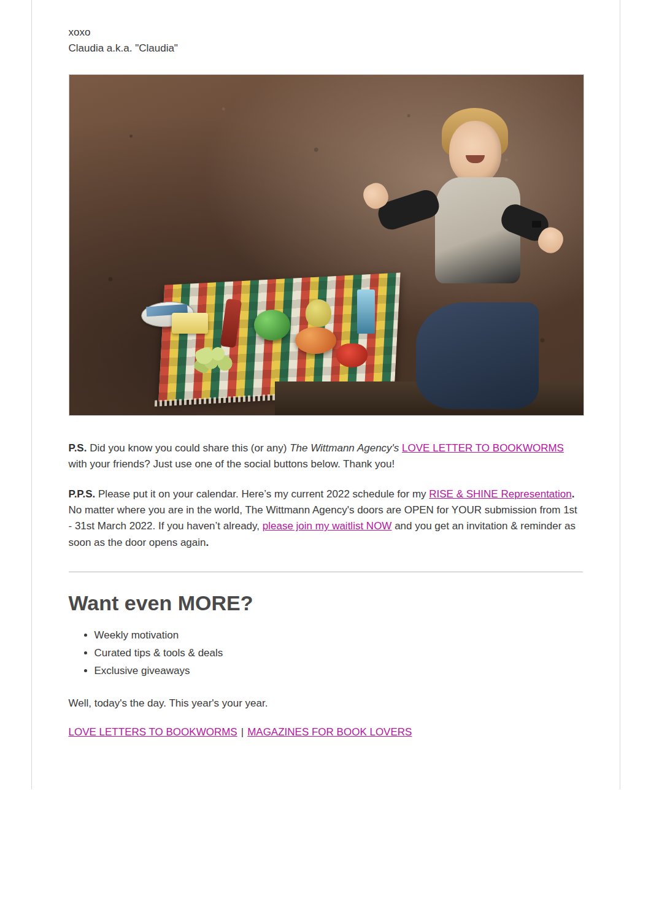xoxo
Claudia a.k.a. "Claudia"
P.S. Did you know you could share this (or any) The Wittmann Agency's LOVE LETTER TO BOOKWORMS with your friends? Just use one of the social buttons below. Thank you!
P.P.S. Please put it on your calendar. Here’s my current 2022 schedule for my RISE & SHINE Representation. No matter where you are in the world, The Wittmann Agency's doors are OPEN for YOUR submission from 1st - 31st March 2022. If you haven’t already, please join my waitlist NOW and you get an invitation & reminder as soon as the door opens again.
Want even MORE?
Weekly motivation
Curated tips & tools & deals
Exclusive giveaways
Well, today's the day. This year's your year.
LOVE LETTERS TO BOOKWORMS|MAGAZINES FOR BOOK LOVERS